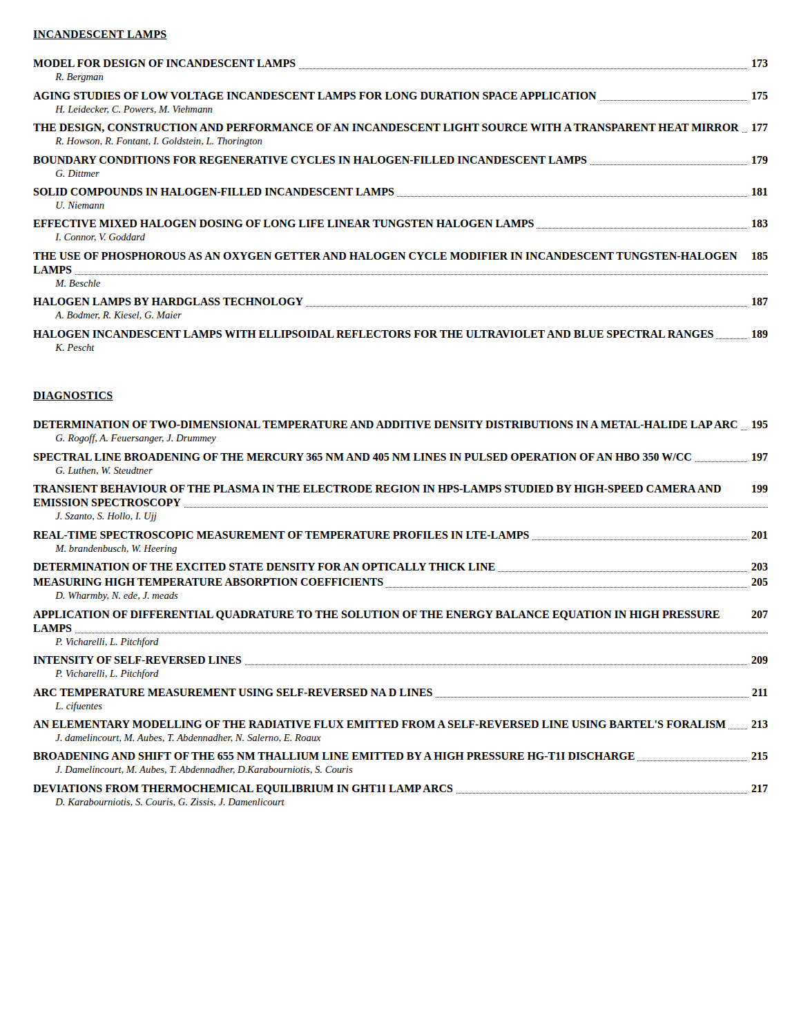Incandescent Lamps
173 Model for Design of Incandescent Lamps
R. Bergman
175 Aging Studies of Low Voltage Incandescent Lamps for Long Duration Space Application
H. Leidecker, C. Powers, M. Viehmann
177 The Design, Construction and Performance of an Incandescent Light Source with a Transparent Heat Mirror
R. Howson, R. Fontant, I. Goldstein, L. Thorington
179 Boundary Conditions for Regenerative Cycles in Halogen-Filled Incandescent Lamps
G. Dittmer
181 Solid Compounds in Halogen-Filled Incandescent Lamps
U. Niemann
183 Effective Mixed Halogen Dosing of Long Life Linear Tungsten Halogen Lamps
I. Connor, V. Goddard
185 The Use of Phosphorous as an Oxygen Getter and Halogen Cycle Modifier in Incandescent Tungsten-Halogen Lamps
M. Beschle
187 Halogen Lamps by Hardglass Technology
A. Bodmer, R. Kiesel, G. Maier
189 Halogen Incandescent Lamps with Ellipsoidal Reflectors for the Ultraviolet and Blue Spectral Ranges
K. Pescht
Diagnostics
195 Determination of Two-Dimensional Temperature and Additive Density Distributions in a Metal-Halide Lap Arc
G. Rogoff, A. Feuersanger, J. Drummey
197 Spectral Line Broadening of the Mercury 365 nm and 405 nm Lines in Pulsed Operation of an HBO 350 W/CC
G. Luthen, W. Steudtner
199 Transient Behaviour of the Plasma in the Electrode Region in HPS-Lamps Studied by High-Speed Camera and Emission Spectroscopy
J. Szanto, S. Hollo, I. Ujj
201 Real-Time Spectroscopic Measurement of Temperature Profiles in LTE-Lamps
M. brandenbusch, W. Heering
203 Determination of the Excited State Density for an Optically Thick Line
205 Measuring High Temperature Absorption Coefficients
D. Wharmby, N. ede, J. meads
207 Application of Differential Quadrature to the Solution of the Energy Balance Equation in High Pressure Lamps
P. Vicharelli, L. Pitchford
209 Intensity of Self-Reversed Lines
P. Vicharelli, L. Pitchford
211 Arc Temperature Measurement Using Self-Reversed Na D Lines
L. cifuentes
213 An Elementary Modelling of the Radiative Flux Emitted from a Self-Reversed Line Using Bartel's Foralism
J. damelincourt, M. Aubes, T. Abdennadher, N. Salerno, E. Roaux
215 Broadening and Shift of the 655 nm Thallium Line Emitted by a High Pressure HG-T1I Discharge
J. Damelincourt, M. Aubes, T. Abdennadher, D.Karabourniotis, S. Couris
217 Deviations from Thermochemical Equilibrium in GHT1I Lamp Arcs
D. Karabourniotis, S. Couris, G. Zissis, J. Damenlicourt